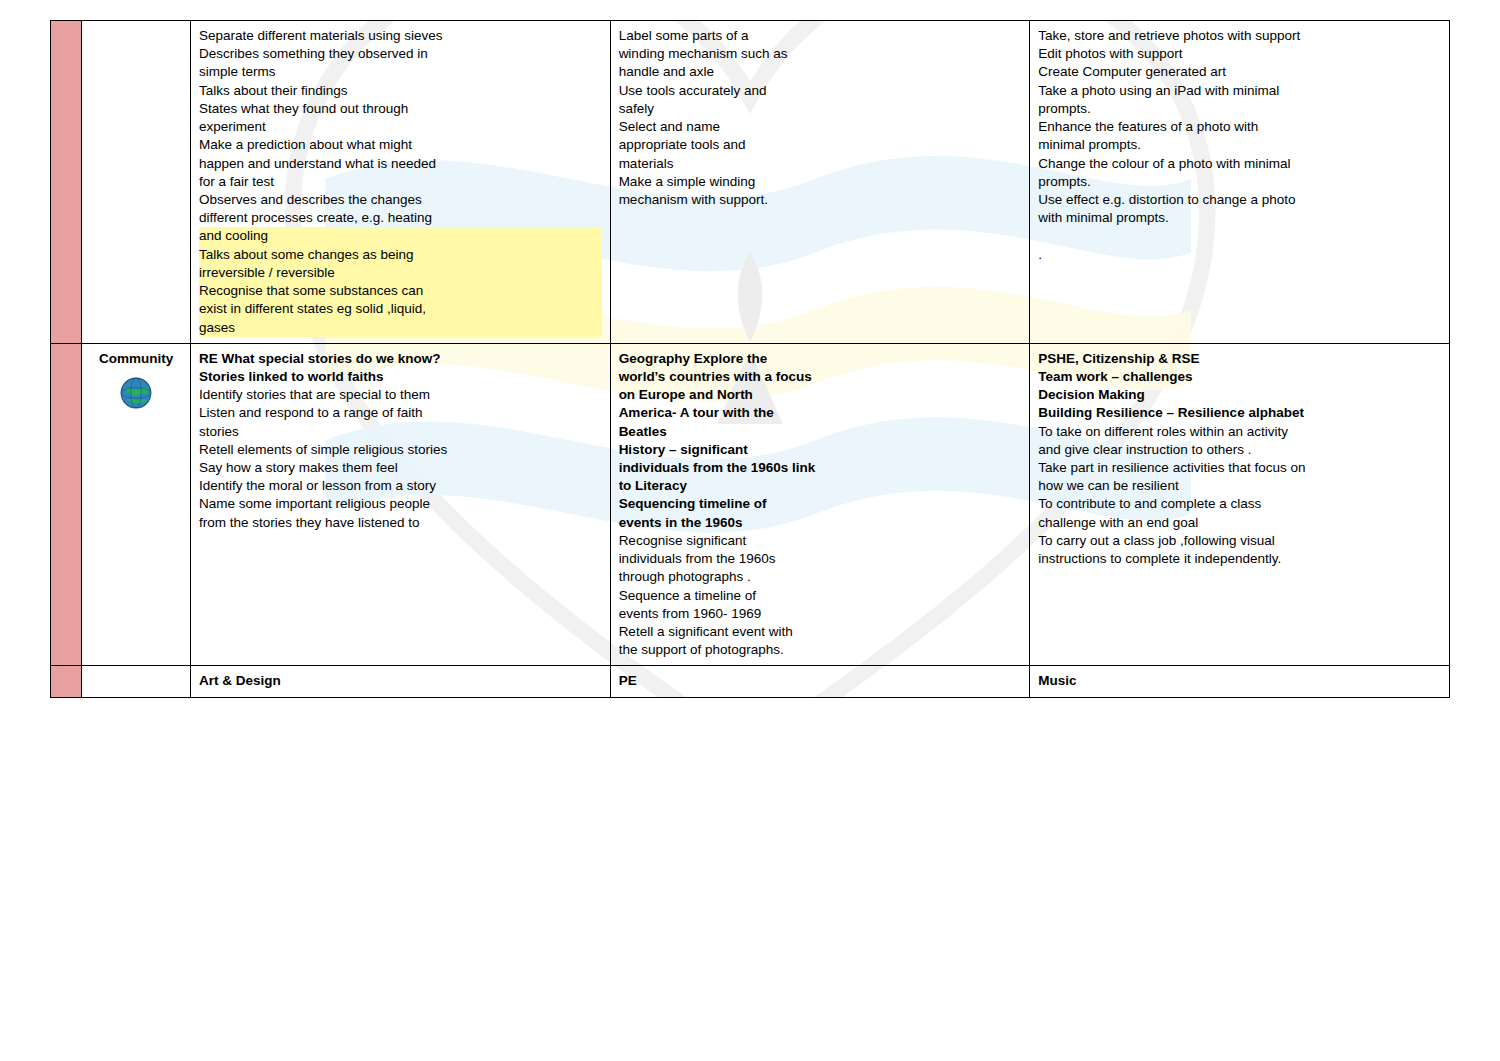| | | Separate different materials using sieves Describes something they observed in simple terms Talks about their findings States what they found out through experiment Make a prediction about what might happen and understand what is needed for a fair test Observes and describes the changes different processes create, e.g. heating and cooling Talks about some changes as being irreversible / reversible Recognise that some substances can exist in different states eg solid ,liquid, gases | Label some parts of a winding mechanism such as handle and axle Use tools accurately and safely Select and name appropriate tools and materials Make a simple winding mechanism with support. | Take, store and retrieve photos with support Edit photos with support Create Computer generated art Take a photo using an iPad with minimal prompts. Enhance the features of a photo with minimal prompts. Change the colour of a photo with minimal prompts. Use effect e.g. distortion to change a photo with minimal prompts. . |
| | Community | RE What special stories do we know? Stories linked to world faiths Identify stories that are special to them Listen and respond to a range of faith stories Retell elements of simple religious stories Say how a story makes them feel Identify the moral or lesson from a story Name some important religious people from the stories they have listened to | Geography Explore the world’s countries with a focus on Europe and North America- A tour with the Beatles History – significant individuals from the 1960s link to Literacy Sequencing timeline of events in the 1960s Recognise significant individuals from the 1960s through photographs . Sequence a timeline of events from 1960- 1969 Retell a significant event with the support of photographs. | PSHE, Citizenship & RSE Team work – challenges Decision Making Building Resilience – Resilience alphabet To take on different roles within an activity and give clear instruction to others . Take part in resilience activities that focus on how we can be resilient To contribute to and complete a class challenge with an end goal To carry out a class job ,following visual instructions to complete it independently. |
| | | Art & Design | PE | Music |